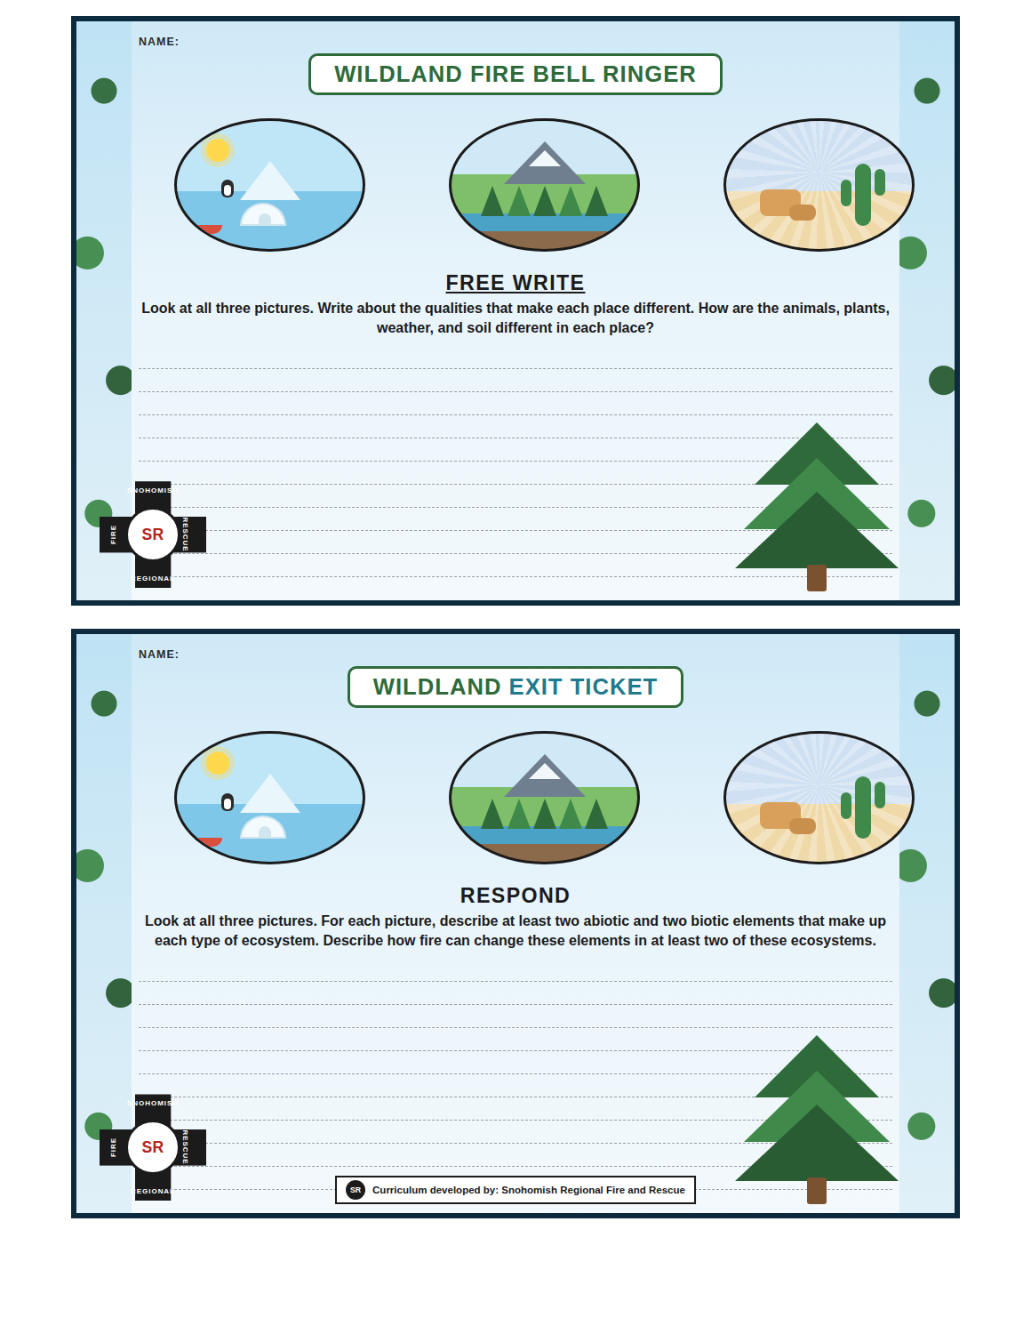NAME:
Wildland Fire Bell Ringer
Free Write
Look at all three pictures. Write about the qualities that make each place different. How are the animals, plants, weather, and soil different in each place?
SR SNOHOMISH REGIONAL FIRE RESCUE
NAME:
Wildland Exit Ticket
Respond
Look at all three pictures. For each picture, describe at least two abiotic and two biotic elements that make up each type of ecosystem. Describe how fire can change these elements in at least two of these ecosystems.
SR SNOHOMISH REGIONAL FIRE RESCUE
SR Curriculum developed by: Snohomish Regional Fire and Rescue